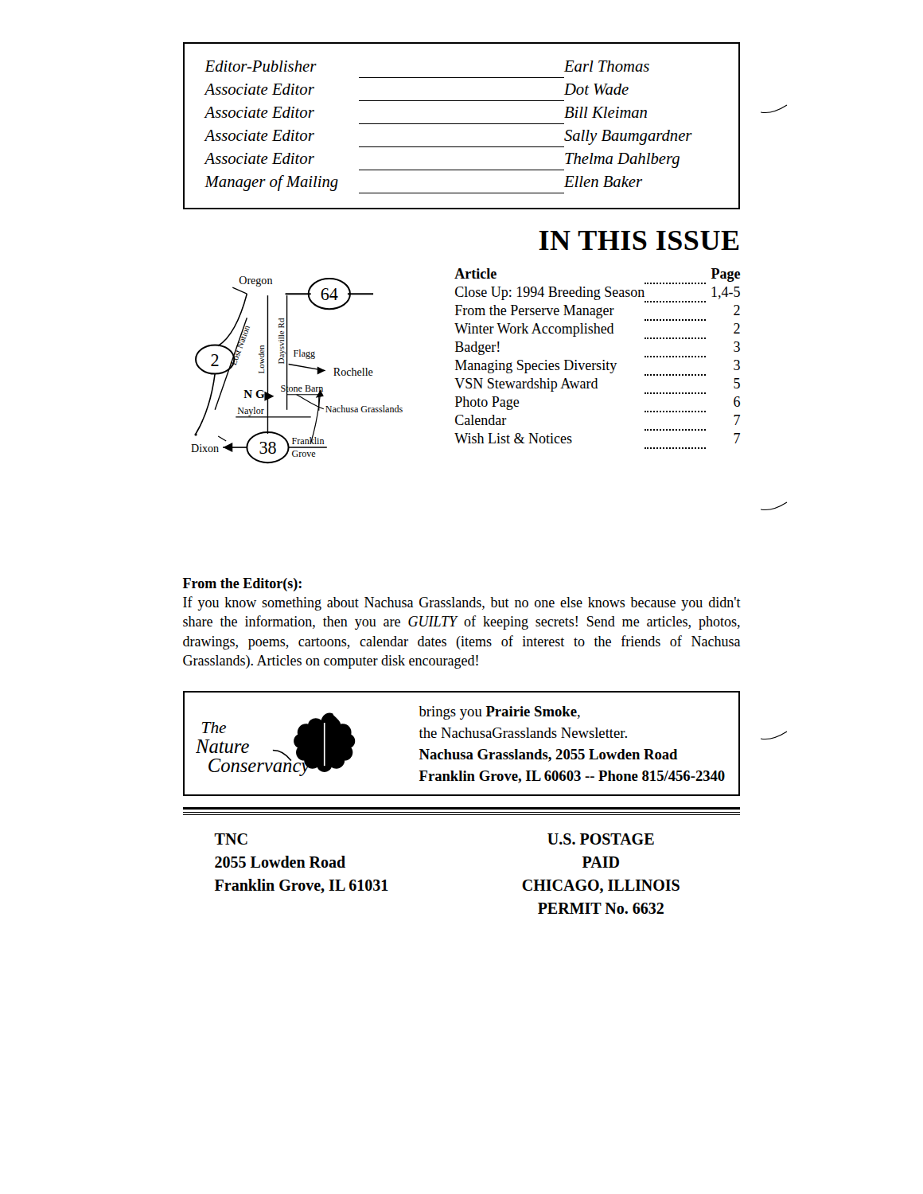| Editor-Publisher | | Earl Thomas |
| Associate Editor | | Dot Wade |
| Associate Editor | | Bill Kleiman |
| Associate Editor | | Sally Baumgardner |
| Associate Editor | | Thelma Dahlberg |
| Manager of Mailing | | Ellen Baker |
64 Oregon 2 Lowden Daysville Rd Lost Nation Flagg Rochelle Stone Barn N G Naylor Nachusa Grasslands 38 Dixon Franklin Grove
IN THIS ISSUE
| Article | | Page |
| Close Up: 1994 Breeding Season | | 1,4-5 |
| From the Perserve Manager | | 2 |
| Winter Work Accomplished | | 2 |
| Badger! | | 3 |
| Managing Species Diversity | | 3 |
| VSN Stewardship Award | | 5 |
| Photo Page | | 6 |
| Calendar | | 7 |
| Wish List & Notices | | 7 |
From the Editor(s):
If you know something about Nachusa Grasslands, but no one else knows because you didn't share the information, then you are GUILTY of keeping secrets! Send me articles, photos, drawings, poems, cartoons, calendar dates (items of interest to the friends of Nachusa Grasslands). Articles on computer disk encouraged!
The Nature Conservancy
brings you Prairie Smoke,
the NachusaGrasslands Newsletter.
Nachusa Grasslands, 2055 Lowden Road
Franklin Grove, IL 60603 -- Phone 815/456-2340
TNC
2055 Lowden Road
Franklin Grove, IL 61031
U.S. POSTAGE
PAID
CHICAGO, ILLINOIS
PERMIT No. 6632